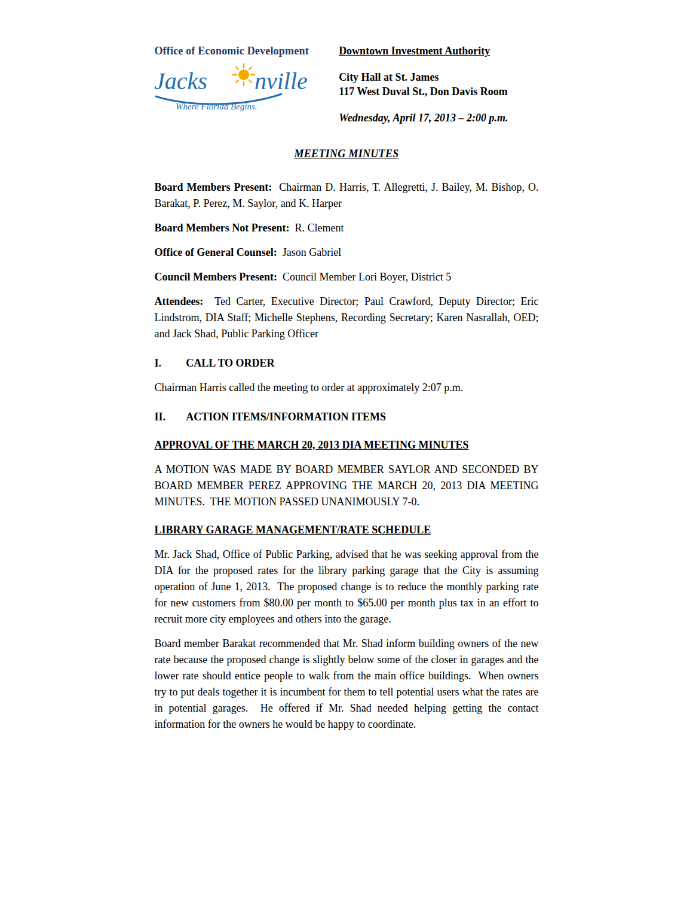| Office of Economic Development Jacksonville — Where Florida Begins Jacks nville Where Florida Begins. | Downtown Investment Authority City Hall at St. James 117 West Duval St., Don Davis Room Wednesday, April 17, 2013 – 2:00 p.m. |
MEETING MINUTES
Board Members Present: Chairman D. Harris, T. Allegretti, J. Bailey, M. Bishop, O. Barakat, P. Perez, M. Saylor, and K. Harper
Board Members Not Present: R. Clement
Office of General Counsel: Jason Gabriel
Council Members Present: Council Member Lori Boyer, District 5
Attendees: Ted Carter, Executive Director; Paul Crawford, Deputy Director; Eric Lindstrom, DIA Staff; Michelle Stephens, Recording Secretary; Karen Nasrallah, OED; and Jack Shad, Public Parking Officer
I. CALL TO ORDER
Chairman Harris called the meeting to order at approximately 2:07 p.m.
II. ACTION ITEMS/INFORMATION ITEMS
APPROVAL OF THE MARCH 20, 2013 DIA MEETING MINUTES
A motion was made by Board Member Saylor and seconded by Board Member Perez approving the March 20, 2013 DIA meeting minutes. The motion passed unanimously 7-0.
LIBRARY GARAGE MANAGEMENT/RATE SCHEDULE
Mr. Jack Shad, Office of Public Parking, advised that he was seeking approval from the DIA for the proposed rates for the library parking garage that the City is assuming operation of June 1, 2013. The proposed change is to reduce the monthly parking rate for new customers from $80.00 per month to $65.00 per month plus tax in an effort to recruit more city employees and others into the garage.
Board member Barakat recommended that Mr. Shad inform building owners of the new rate because the proposed change is slightly below some of the closer in garages and the lower rate should entice people to walk from the main office buildings. When owners try to put deals together it is incumbent for them to tell potential users what the rates are in potential garages. He offered if Mr. Shad needed helping getting the contact information for the owners he would be happy to coordinate.